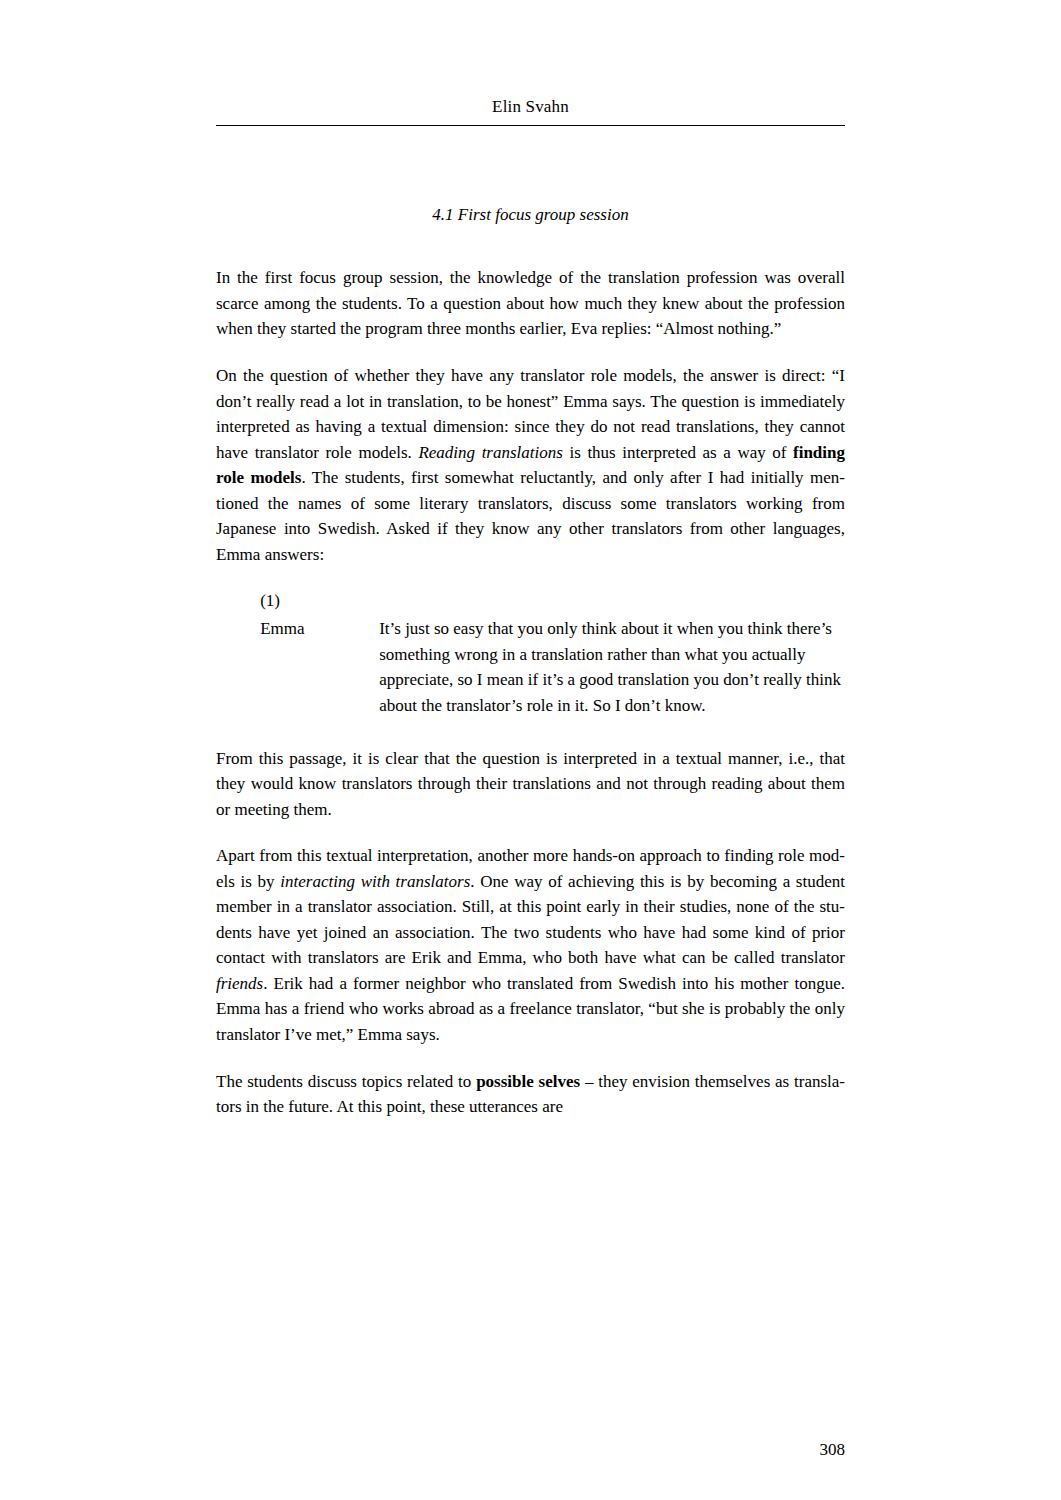Elin Svahn
4.1 First focus group session
In the first focus group session, the knowledge of the translation profession was overall scarce among the students. To a question about how much they knew about the profession when they started the program three months earlier, Eva replies: “Almost nothing.”
On the question of whether they have any translator role models, the answer is direct: “I don’t really read a lot in translation, to be honest” Emma says. The question is immediately interpreted as having a textual dimension: since they do not read translations, they cannot have translator role models. Reading translations is thus interpreted as a way of finding role models. The students, first somewhat reluctantly, and only after I had initially mentioned the names of some literary translators, discuss some translators working from Japanese into Swedish. Asked if they know any other translators from other languages, Emma answers:
(1)
| Emma | It’s just so easy that you only think about it when you think there’s something wrong in a translation rather than what you actually appreciate, so I mean if it’s a good translation you don’t really think about the translator’s role in it. So I don’t know. |
From this passage, it is clear that the question is interpreted in a textual manner, i.e., that they would know translators through their translations and not through reading about them or meeting them.
Apart from this textual interpretation, another more hands-on approach to finding role models is by interacting with translators. One way of achieving this is by becoming a student member in a translator association. Still, at this point early in their studies, none of the students have yet joined an association. The two students who have had some kind of prior contact with translators are Erik and Emma, who both have what can be called translator friends. Erik had a former neighbor who translated from Swedish into his mother tongue. Emma has a friend who works abroad as a freelance translator, “but she is probably the only translator I’ve met,” Emma says.
The students discuss topics related to possible selves – they envision themselves as translators in the future. At this point, these utterances are
308